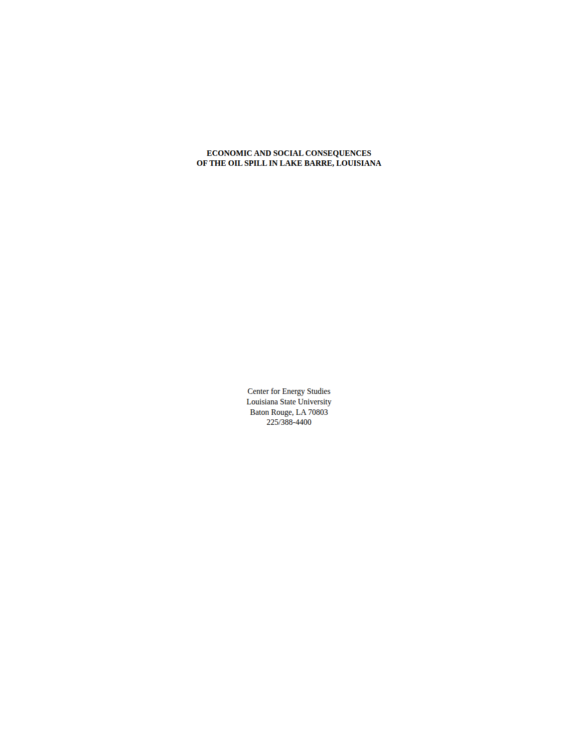ECONOMIC AND SOCIAL CONSEQUENCES
OF THE OIL SPILL IN LAKE BARRE, LOUISIANA
Center for Energy Studies
Louisiana State University
Baton Rouge, LA 70803
225/388-4400